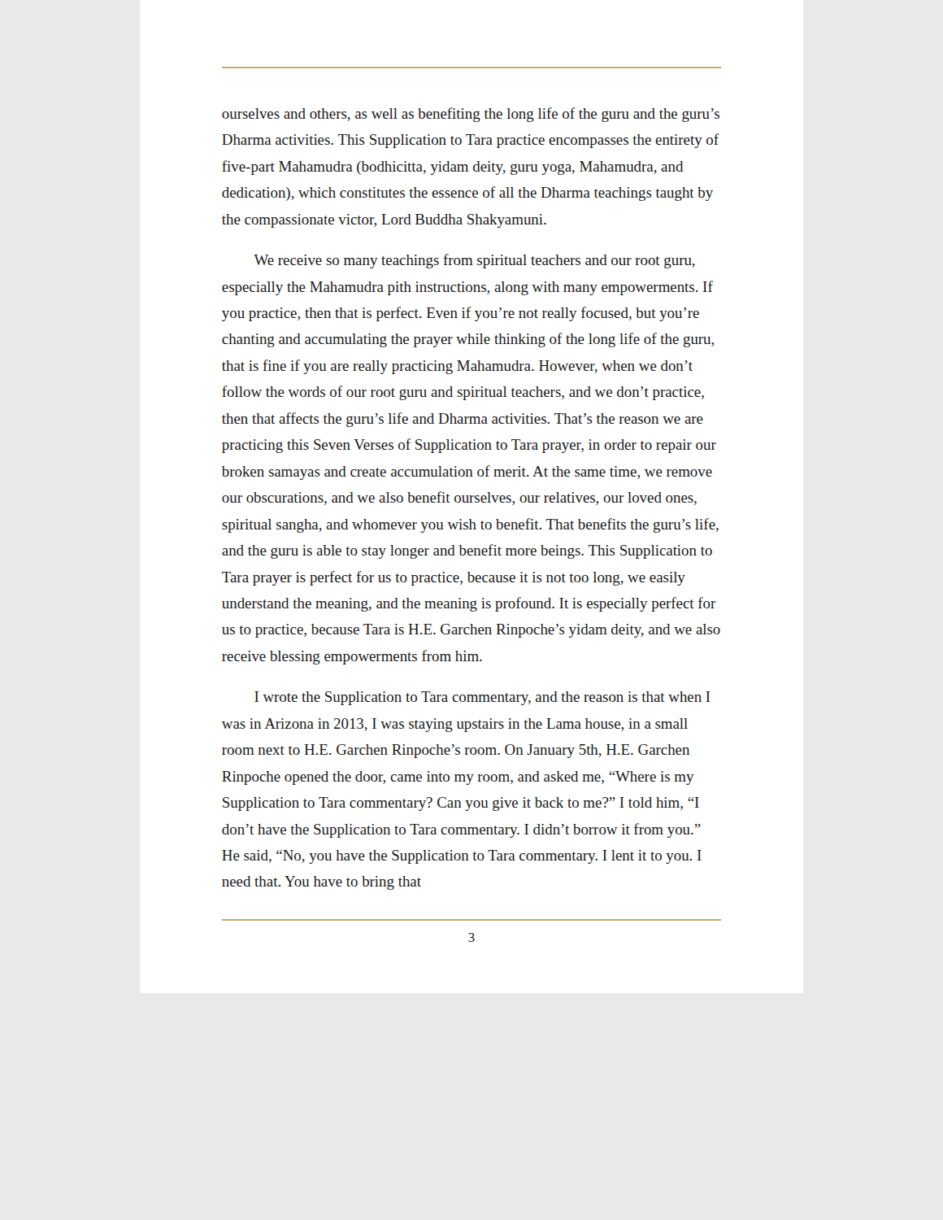ourselves and others, as well as benefiting the long life of the guru and the guru’s Dharma activities. This Supplication to Tara practice encompasses the entirety of five-part Mahamudra (bodhicitta, yidam deity, guru yoga, Mahamudra, and dedication), which constitutes the essence of all the Dharma teachings taught by the compassionate victor, Lord Buddha Shakyamuni.
We receive so many teachings from spiritual teachers and our root guru, especially the Mahamudra pith instructions, along with many empowerments. If you practice, then that is perfect. Even if you’re not really focused, but you’re chanting and accumulating the prayer while thinking of the long life of the guru, that is fine if you are really practicing Mahamudra. However, when we don’t follow the words of our root guru and spiritual teachers, and we don’t practice, then that affects the guru’s life and Dharma activities. That’s the reason we are practicing this Seven Verses of Supplication to Tara prayer, in order to repair our broken samayas and create accumulation of merit. At the same time, we remove our obscurations, and we also benefit ourselves, our relatives, our loved ones, spiritual sangha, and whomever you wish to benefit. That benefits the guru’s life, and the guru is able to stay longer and benefit more beings. This Supplication to Tara prayer is perfect for us to practice, because it is not too long, we easily understand the meaning, and the meaning is profound. It is especially perfect for us to practice, because Tara is H.E. Garchen Rinpoche’s yidam deity, and we also receive blessing empowerments from him.
I wrote the Supplication to Tara commentary, and the reason is that when I was in Arizona in 2013, I was staying upstairs in the Lama house, in a small room next to H.E. Garchen Rinpoche’s room. On January 5th, H.E. Garchen Rinpoche opened the door, came into my room, and asked me, “Where is my Supplication to Tara commentary? Can you give it back to me?” I told him, “I don’t have the Supplication to Tara commentary. I didn’t borrow it from you.” He said, “No, you have the Supplication to Tara commentary. I lent it to you. I need that. You have to bring that
3